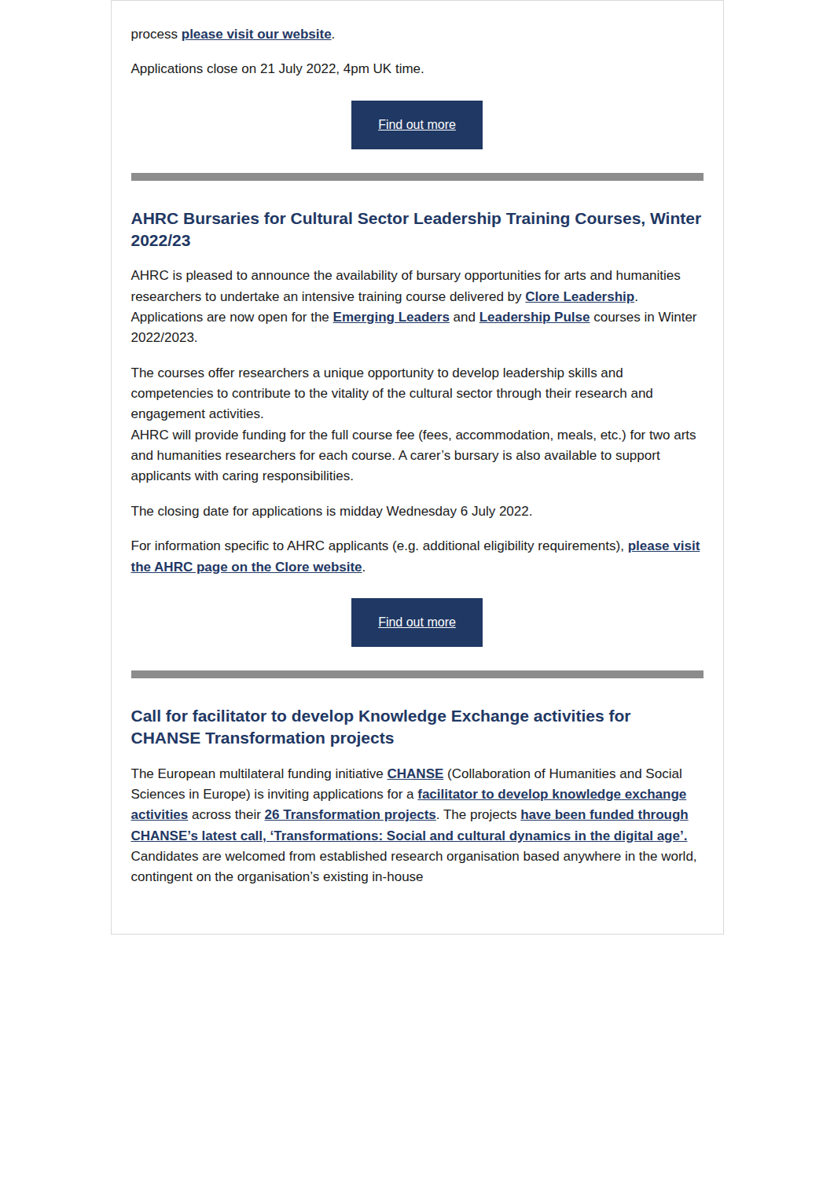process please visit our website.
Applications close on 21 July 2022, 4pm UK time.
Find out more
AHRC Bursaries for Cultural Sector Leadership Training Courses, Winter 2022/23
AHRC is pleased to announce the availability of bursary opportunities for arts and humanities researchers to undertake an intensive training course delivered by Clore Leadership. Applications are now open for the Emerging Leaders and Leadership Pulse courses in Winter 2022/2023.
The courses offer researchers a unique opportunity to develop leadership skills and competencies to contribute to the vitality of the cultural sector through their research and engagement activities.
AHRC will provide funding for the full course fee (fees, accommodation, meals, etc.) for two arts and humanities researchers for each course. A carer’s bursary is also available to support applicants with caring responsibilities.
The closing date for applications is midday Wednesday 6 July 2022.
For information specific to AHRC applicants (e.g. additional eligibility requirements), please visit the AHRC page on the Clore website.
Find out more
Call for facilitator to develop Knowledge Exchange activities for CHANSE Transformation projects
The European multilateral funding initiative CHANSE (Collaboration of Humanities and Social Sciences in Europe) is inviting applications for a facilitator to develop knowledge exchange activities across their 26 Transformation projects. The projects have been funded through CHANSE’s latest call, ‘Transformations: Social and cultural dynamics in the digital age’.
Candidates are welcomed from established research organisation based anywhere in the world, contingent on the organisation’s existing in-house